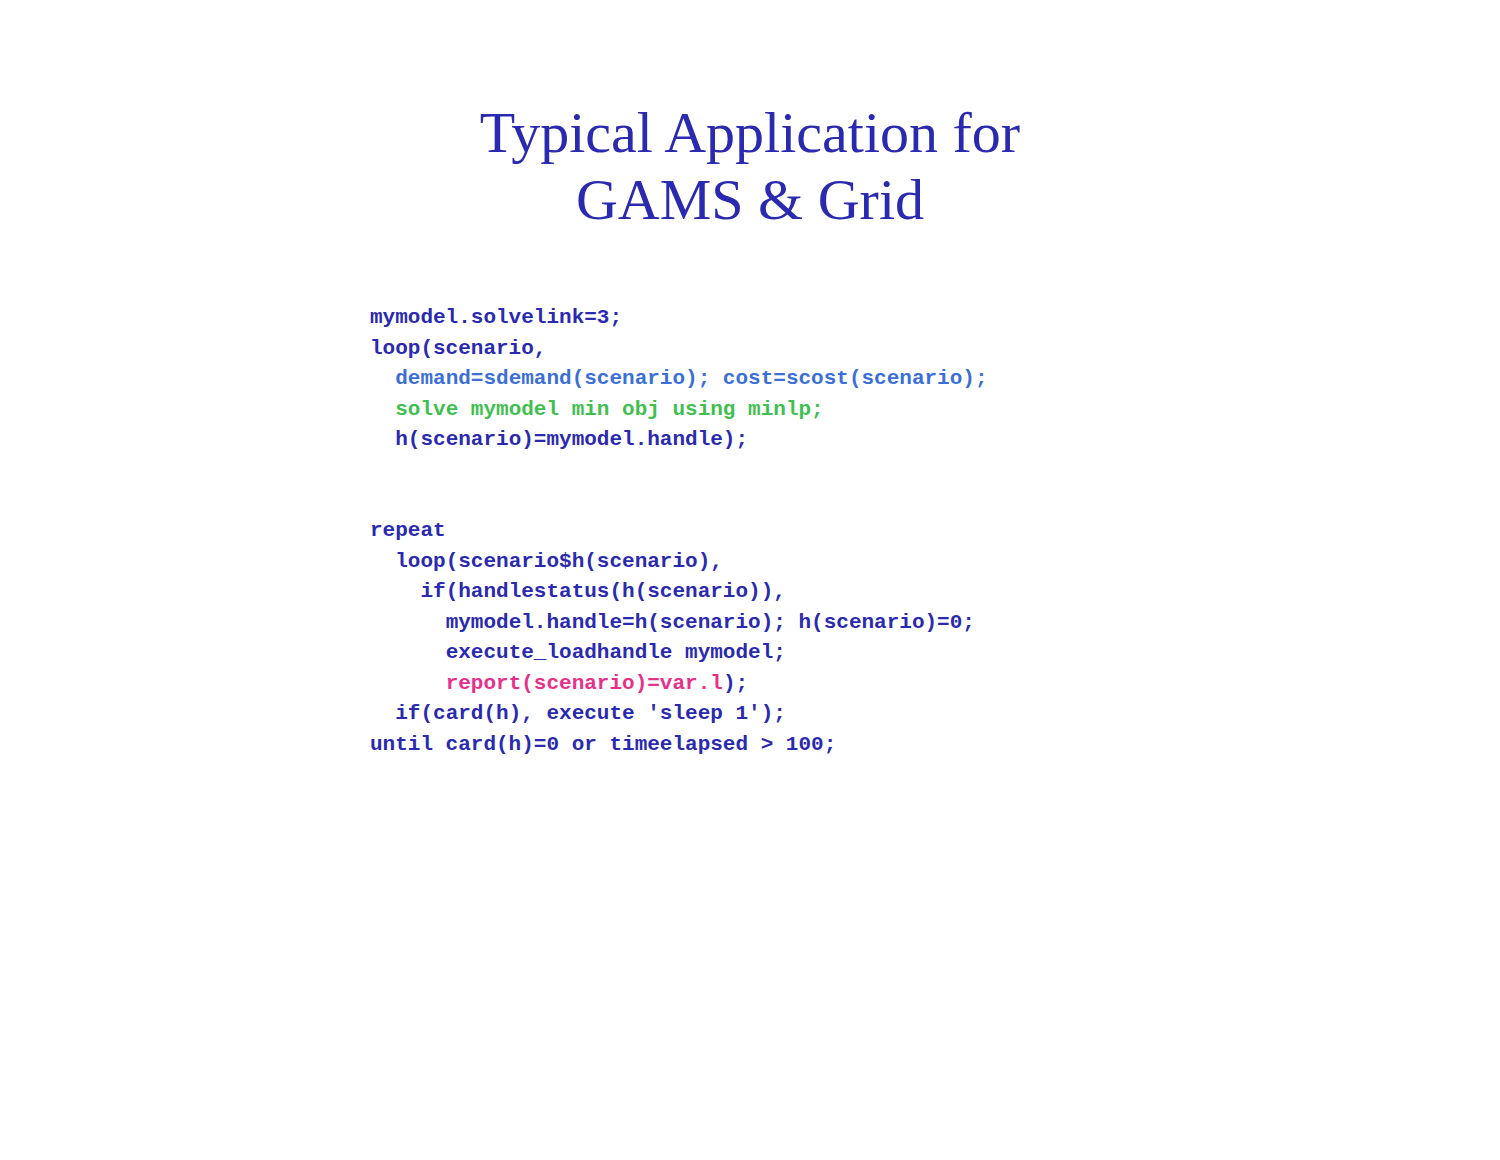Typical Application for
GAMS & Grid
mymodel.solvelink=3;
loop(scenario,
  demand=sdemand(scenario); cost=scost(scenario);
  solve mymodel min obj using minlp;
  h(scenario)=mymodel.handle);

repeat
  loop(scenario$h(scenario),
    if(handlestatus(h(scenario)),
      mymodel.handle=h(scenario); h(scenario)=0;
      execute_loadhandle mymodel;
      report(scenario)=var.l);
  if(card(h), execute 'sleep 1');
until card(h)=0 or timeelapsed > 100;